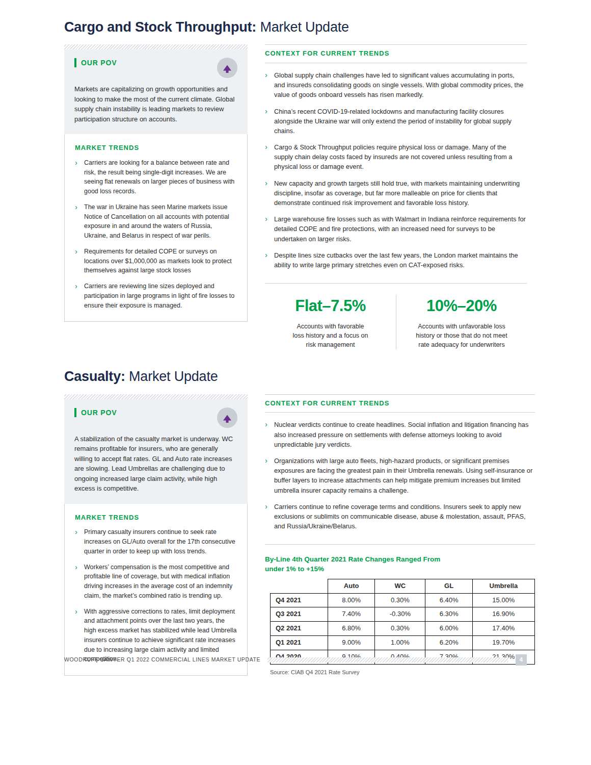Cargo and Stock Throughput: Market Update
Our POV
Markets are capitalizing on growth opportunities and looking to make the most of the current climate. Global supply chain instability is leading markets to review participation structure on accounts.
Market Trends
Carriers are looking for a balance between rate and risk, the result being single-digit increases. We are seeing flat renewals on larger pieces of business with good loss records.
The war in Ukraine has seen Marine markets issue Notice of Cancellation on all accounts with potential exposure in and around the waters of Russia, Ukraine, and Belarus in respect of war perils.
Requirements for detailed COPE or surveys on locations over $1,000,000 as markets look to protect themselves against large stock losses
Carriers are reviewing line sizes deployed and participation in large programs in light of fire losses to ensure their exposure is managed.
Context for Current Trends
Global supply chain challenges have led to significant values accumulating in ports, and insureds consolidating goods on single vessels. With global commodity prices, the value of goods onboard vessels has risen markedly.
China’s recent COVID-19-related lockdowns and manufacturing facility closures alongside the Ukraine war will only extend the period of instability for global supply chains.
Cargo & Stock Throughput policies require physical loss or damage. Many of the supply chain delay costs faced by insureds are not covered unless resulting from a physical loss or damage event.
New capacity and growth targets still hold true, with markets maintaining underwriting discipline, insofar as coverage, but far more malleable on price for clients that demonstrate continued risk improvement and favorable loss history.
Large warehouse fire losses such as with Walmart in Indiana reinforce requirements for detailed COPE and fire protections, with an increased need for surveys to be undertaken on larger risks.
Despite lines size cutbacks over the last few years, the London market maintains the ability to write large primary stretches even on CAT-exposed risks.
Flat–7.5%
Accounts with favorable
loss history and a focus on
risk management
10%–20%
Accounts with unfavorable loss
history or those that do not meet
rate adequacy for underwriters
Casualty: Market Update
Our POV
A stabilization of the casualty market is underway. WC remains profitable for insurers, who are generally willing to accept flat rates. GL and Auto rate increases are slowing. Lead Umbrellas are challenging due to ongoing increased large claim activity, while high excess is competitive.
Market Trends
Primary casualty insurers continue to seek rate increases on GL/Auto overall for the 17th consecutive quarter in order to keep up with loss trends.
Workers’ compensation is the most competitive and profitable line of coverage, but with medical inflation driving increases in the average cost of an indemnity claim, the market’s combined ratio is trending up.
With aggressive corrections to rates, limit deployment and attachment points over the last two years, the high excess market has stabilized while lead Umbrella insurers continue to achieve significant rate increases due to increasing large claim activity and limited competition.
Context for Current Trends
Nuclear verdicts continue to create headlines. Social inflation and litigation financing has also increased pressure on settlements with defense attorneys looking to avoid unpredictable jury verdicts.
Organizations with large auto fleets, high-hazard products, or significant premises exposures are facing the greatest pain in their Umbrella renewals. Using self-insurance or buffer layers to increase attachments can help mitigate premium increases but limited umbrella insurer capacity remains a challenge.
Carriers continue to refine coverage terms and conditions. Insurers seek to apply new exclusions or sublimits on communicable disease, abuse & molestation, assault, PFAS, and Russia/Ukraine/Belarus.
By-Line 4th Quarter 2021 Rate Changes Ranged From
under 1% to +15%
| | Auto | WC | GL | Umbrella |
| --- | --- | --- | --- | --- |
| Q4 2021 | 8.00% | 0.30% | 6.40% | 15.00% |
| Q3 2021 | 7.40% | -0.30% | 6.30% | 16.90% |
| Q2 2021 | 6.80% | 0.30% | 6.00% | 17.40% |
| Q1 2021 | 9.00% | 1.00% | 6.20% | 19.70% |
| Q4 2020 | 9.10% | 0.40% | 7.30% | 21.30% |
Source: CIAB Q4 2021 Rate Survey
Woodruff Sawyer Q1 2022 Commercial Lines Market Update 4